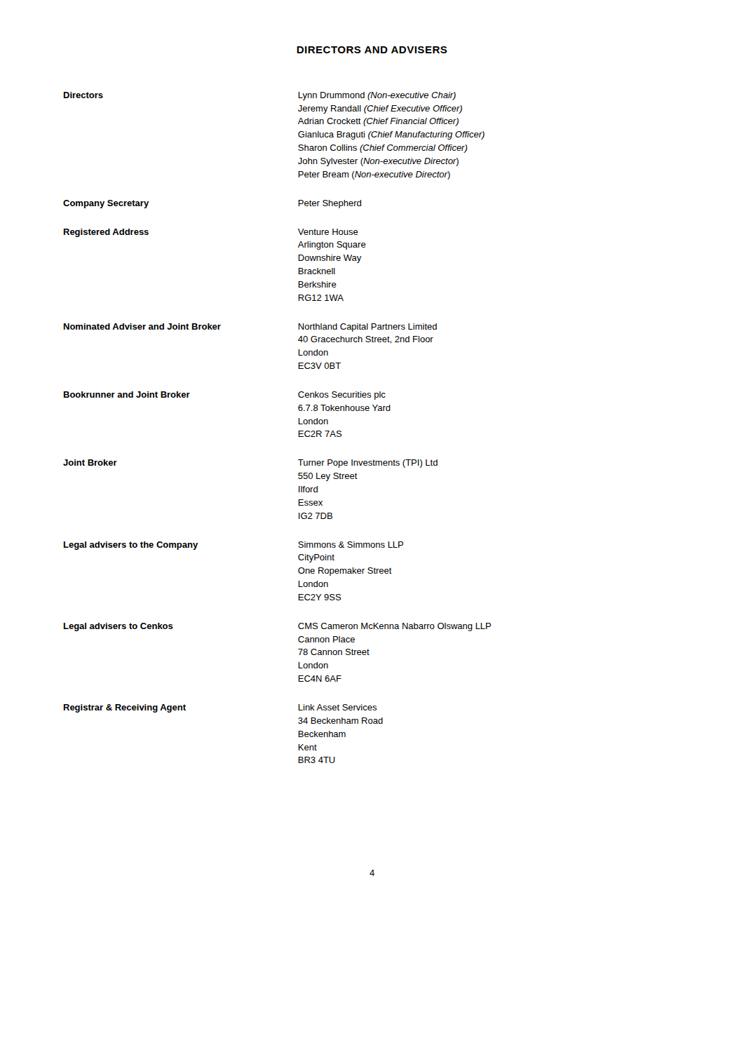DIRECTORS AND ADVISERS
| Directors | Lynn Drummond (Non-executive Chair) Jeremy Randall (Chief Executive Officer) Adrian Crockett (Chief Financial Officer) Gianluca Braguti (Chief Manufacturing Officer) Sharon Collins (Chief Commercial Officer) John Sylvester ( Non-executive Director ) Peter Bream ( Non-executive Director ) |
| Company Secretary | Peter Shepherd |
| Registered Address | Venture House Arlington Square Downshire Way Bracknell Berkshire RG12 1WA |
| Nominated Adviser and Joint Broker | Northland Capital Partners Limited 40 Gracechurch Street, 2nd Floor London EC3V 0BT |
| Bookrunner and Joint Broker | Cenkos Securities plc 6.7.8 Tokenhouse Yard London EC2R 7AS |
| Joint Broker | Turner Pope Investments (TPI) Ltd 550 Ley Street Ilford Essex IG2 7DB |
| Legal advisers to the Company | Simmons & Simmons LLP CityPoint One Ropemaker Street London EC2Y 9SS |
| Legal advisers to Cenkos | CMS Cameron McKenna Nabarro Olswang LLP Cannon Place 78 Cannon Street London EC4N 6AF |
| Registrar & Receiving Agent | Link Asset Services 34 Beckenham Road Beckenham Kent BR3 4TU |
4